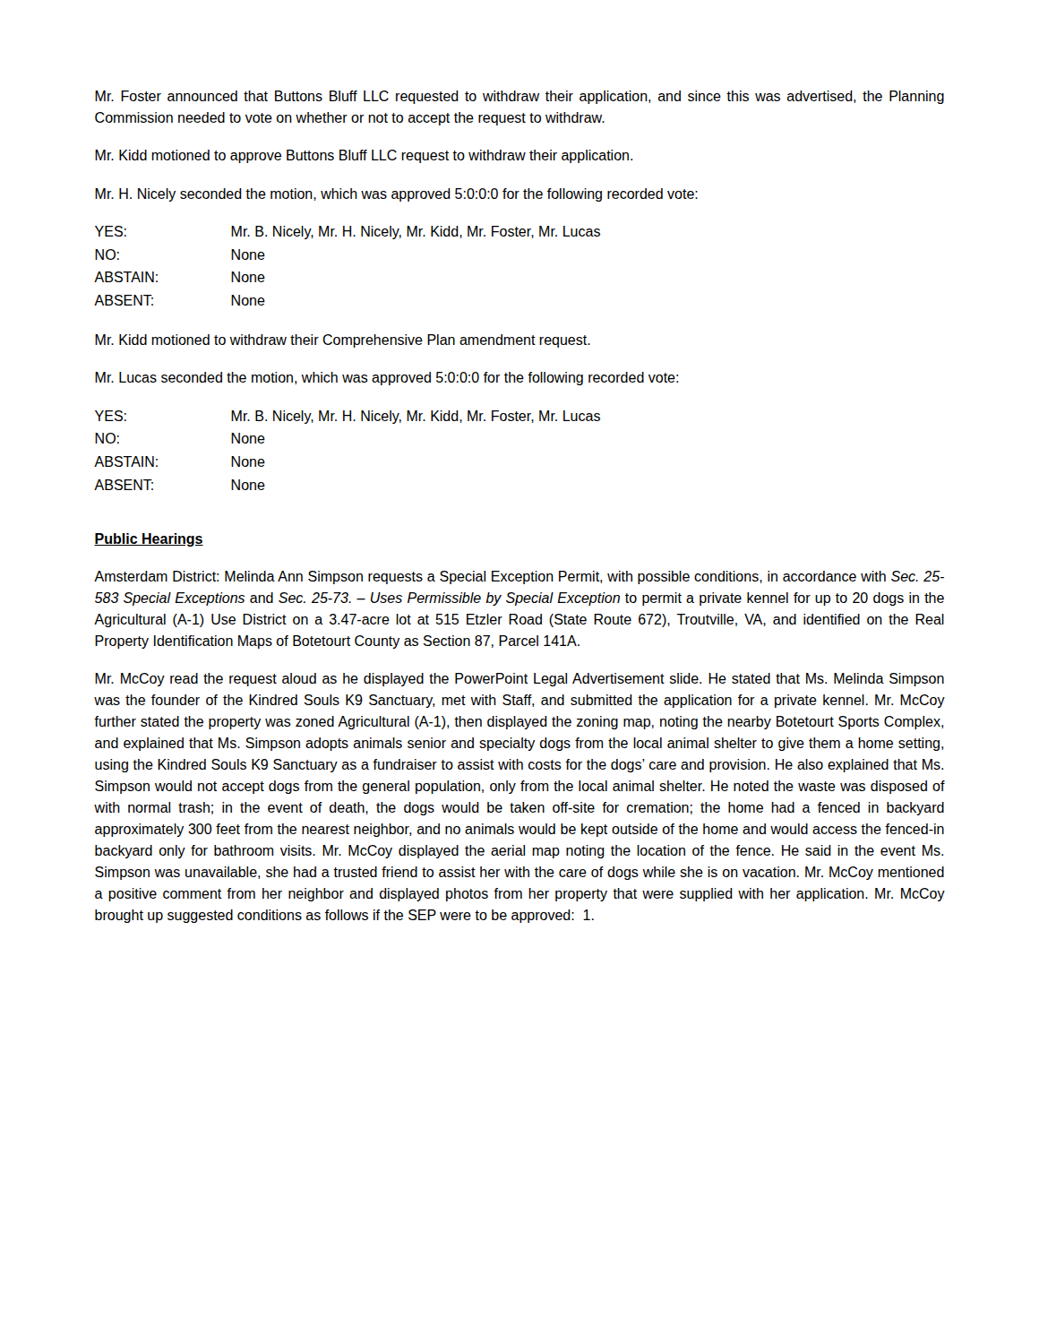Mr. Foster announced that Buttons Bluff LLC requested to withdraw their application, and since this was advertised, the Planning Commission needed to vote on whether or not to accept the request to withdraw.
Mr. Kidd motioned to approve Buttons Bluff LLC request to withdraw their application.
Mr. H. Nicely seconded the motion, which was approved 5:0:0:0 for the following recorded vote:
| YES: | Mr. B. Nicely, Mr. H. Nicely, Mr. Kidd, Mr. Foster, Mr. Lucas |
| NO: | None |
| ABSTAIN: | None |
| ABSENT: | None |
Mr. Kidd motioned to withdraw their Comprehensive Plan amendment request.
Mr. Lucas seconded the motion, which was approved 5:0:0:0 for the following recorded vote:
| YES: | Mr. B. Nicely, Mr. H. Nicely, Mr. Kidd, Mr. Foster, Mr. Lucas |
| NO: | None |
| ABSTAIN: | None |
| ABSENT: | None |
Public Hearings
Amsterdam District: Melinda Ann Simpson requests a Special Exception Permit, with possible conditions, in accordance with Sec. 25-583 Special Exceptions and Sec. 25-73. – Uses Permissible by Special Exception to permit a private kennel for up to 20 dogs in the Agricultural (A-1) Use District on a 3.47-acre lot at 515 Etzler Road (State Route 672), Troutville, VA, and identified on the Real Property Identification Maps of Botetourt County as Section 87, Parcel 141A.
Mr. McCoy read the request aloud as he displayed the PowerPoint Legal Advertisement slide. He stated that Ms. Melinda Simpson was the founder of the Kindred Souls K9 Sanctuary, met with Staff, and submitted the application for a private kennel. Mr. McCoy further stated the property was zoned Agricultural (A-1), then displayed the zoning map, noting the nearby Botetourt Sports Complex, and explained that Ms. Simpson adopts animals senior and specialty dogs from the local animal shelter to give them a home setting, using the Kindred Souls K9 Sanctuary as a fundraiser to assist with costs for the dogs’ care and provision. He also explained that Ms. Simpson would not accept dogs from the general population, only from the local animal shelter. He noted the waste was disposed of with normal trash; in the event of death, the dogs would be taken off-site for cremation; the home had a fenced in backyard approximately 300 feet from the nearest neighbor, and no animals would be kept outside of the home and would access the fenced-in backyard only for bathroom visits. Mr. McCoy displayed the aerial map noting the location of the fence. He said in the event Ms. Simpson was unavailable, she had a trusted friend to assist her with the care of dogs while she is on vacation. Mr. McCoy mentioned a positive comment from her neighbor and displayed photos from her property that were supplied with her application. Mr. McCoy brought up suggested conditions as follows if the SEP were to be approved: 1.